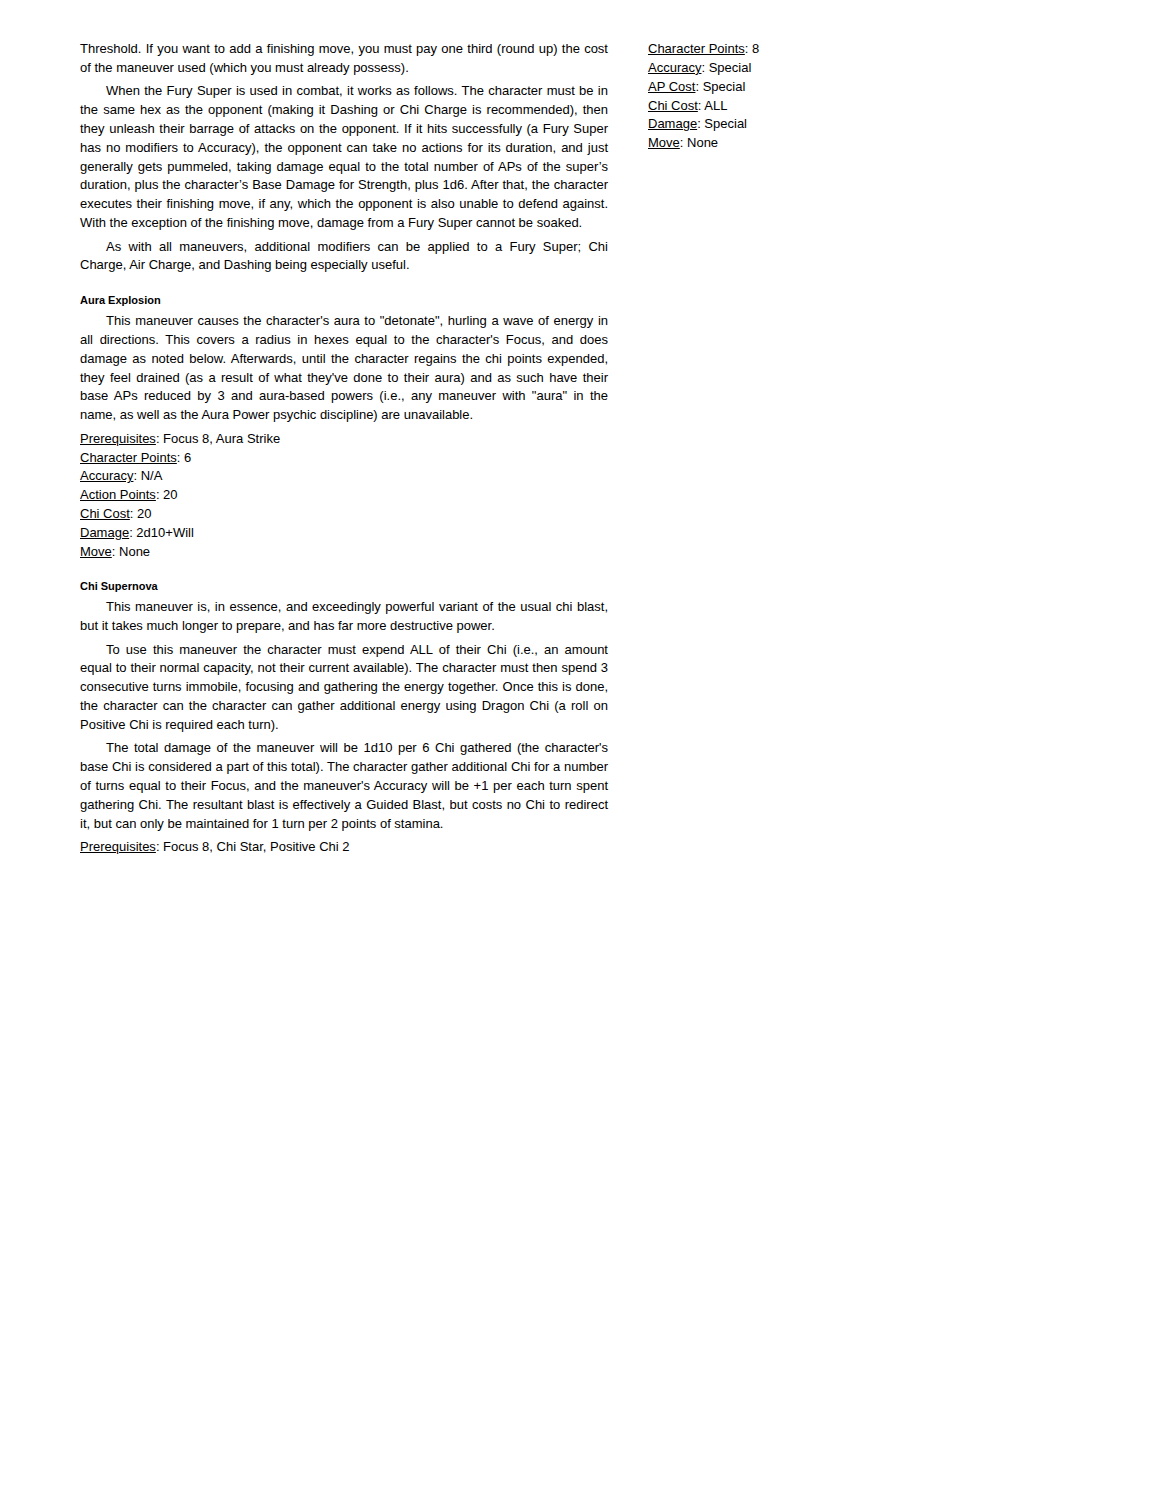Threshold. If you want to add a finishing move, you must pay one third (round up) the cost of the maneuver used (which you must already possess).
When the Fury Super is used in combat, it works as follows. The character must be in the same hex as the opponent (making it Dashing or Chi Charge is recommended), then they unleash their barrage of attacks on the opponent. If it hits successfully (a Fury Super has no modifiers to Accuracy), the opponent can take no actions for its duration, and just generally gets pummeled, taking damage equal to the total number of APs of the super’s duration, plus the character’s Base Damage for Strength, plus 1d6. After that, the character executes their finishing move, if any, which the opponent is also unable to defend against. With the exception of the finishing move, damage from a Fury Super cannot be soaked.
As with all maneuvers, additional modifiers can be applied to a Fury Super; Chi Charge, Air Charge, and Dashing being especially useful.
Aura Explosion
This maneuver causes the character's aura to "detonate", hurling a wave of energy in all directions. This covers a radius in hexes equal to the character's Focus, and does damage as noted below. Afterwards, until the character regains the chi points expended, they feel drained (as a result of what they've done to their aura) and as such have their base APs reduced by 3 and aura-based powers (i.e., any maneuver with "aura" in the name, as well as the Aura Power psychic discipline) are unavailable.
Prerequisites: Focus 8, Aura Strike
Character Points: 6
Accuracy: N/A
Action Points: 20
Chi Cost: 20
Damage: 2d10+Will
Move: None
Chi Supernova
This maneuver is, in essence, and exceedingly powerful variant of the usual chi blast, but it takes much longer to prepare, and has far more destructive power.
To use this maneuver the character must expend ALL of their Chi (i.e., an amount equal to their normal capacity, not their current available). The character must then spend 3 consecutive turns immobile, focusing and gathering the energy together. Once this is done, the character can the character can gather additional energy using Dragon Chi (a roll on Positive Chi is required each turn).
The total damage of the maneuver will be 1d10 per 6 Chi gathered (the character's base Chi is considered a part of this total). The character gather additional Chi for a number of turns equal to their Focus, and the maneuver's Accuracy will be +1 per each turn spent gathering Chi. The resultant blast is effectively a Guided Blast, but costs no Chi to redirect it, but can only be maintained for 1 turn per 2 points of stamina.
Prerequisites: Focus 8, Chi Star, Positive Chi 2
Character Points: 8
Accuracy: Special
AP Cost: Special
Chi Cost: ALL
Damage: Special
Move: None